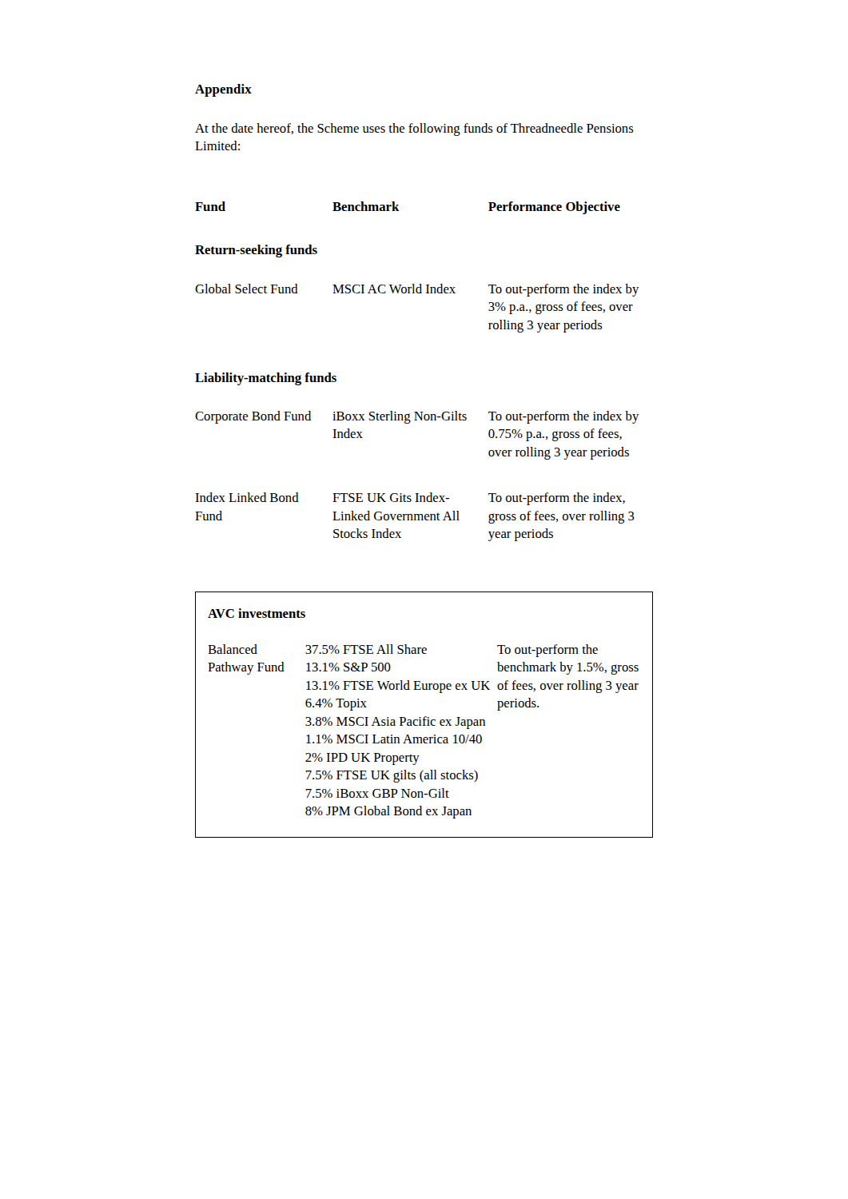Appendix
At the date hereof, the Scheme uses the following funds of Threadneedle Pensions Limited:
| Fund | Benchmark | Performance Objective |
| --- | --- | --- |
| Return-seeking funds |
| Global Select Fund | MSCI AC World Index | To out-perform the index by 3% p.a., gross of fees, over rolling 3 year periods |
| Liability-matching funds |
| Corporate Bond Fund | iBoxx Sterling Non-Gilts Index | To out-perform the index by 0.75% p.a., gross of fees, over rolling 3 year periods |
| Index Linked Bond Fund | FTSE UK Gits Index-Linked Government All Stocks Index | To out-perform the index, gross of fees, over rolling 3 year periods |
| AVC investments |
| Balanced Pathway Fund | 37.5% FTSE All Share 13.1% S&P 500 13.1% FTSE World Europe ex UK 6.4% Topix 3.8% MSCI Asia Pacific ex Japan 1.1% MSCI Latin America 10/40 2% IPD UK Property 7.5% FTSE UK gilts (all stocks) 7.5% iBoxx GBP Non-Gilt 8% JPM Global Bond ex Japan | To out-perform the benchmark by 1.5%, gross of fees, over rolling 3 year periods. |